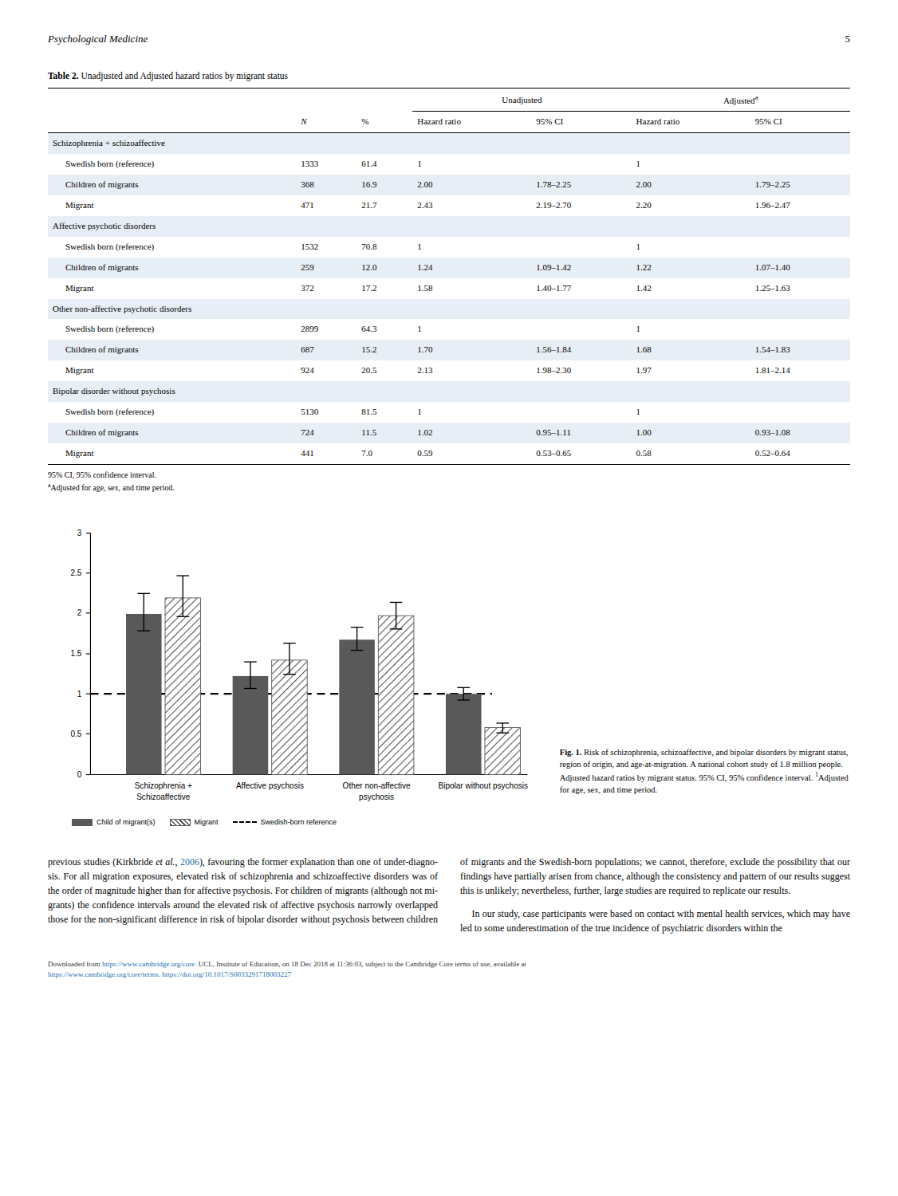Psychological Medicine 5
Table 2. Unadjusted and Adjusted hazard ratios by migrant status
| | | | Unadjusted | Adjusted a |
| --- | --- | --- | --- | --- |
| | N | % | Hazard ratio | 95% CI | Hazard ratio | 95% CI |
| Schizophrenia + schizoaffective |
| Swedish born (reference) | 1333 | 61.4 | 1 | | 1 | |
| Children of migrants | 368 | 16.9 | 2.00 | 1.78–2.25 | 2.00 | 1.79–2.25 |
| Migrant | 471 | 21.7 | 2.43 | 2.19–2.70 | 2.20 | 1.96–2.47 |
| Affective psychotic disorders |
| Swedish born (reference) | 1532 | 70.8 | 1 | | 1 | |
| Children of migrants | 259 | 12.0 | 1.24 | 1.09–1.42 | 1.22 | 1.07–1.40 |
| Migrant | 372 | 17.2 | 1.58 | 1.40–1.77 | 1.42 | 1.25–1.63 |
| Other non-affective psychotic disorders |
| Swedish born (reference) | 2899 | 64.3 | 1 | | 1 | |
| Children of migrants | 687 | 15.2 | 1.70 | 1.56–1.84 | 1.68 | 1.54–1.83 |
| Migrant | 924 | 20.5 | 2.13 | 1.98–2.30 | 1.97 | 1.81–2.14 |
| Bipolar disorder without psychosis |
| Swedish born (reference) | 5130 | 81.5 | 1 | | 1 | |
| Children of migrants | 724 | 11.5 | 1.02 | 0.95–1.11 | 1.00 | 0.93–1.08 |
| Migrant | 441 | 7.0 | 0.59 | 0.53–0.65 | 0.58 | 0.52–0.64 |
95% CI, 95% confidence interval.
aAdjusted for age, sex, and time period.
3 2.5 2 1.5 1 0.5 0 Schizophrenia + Schizoaffective Affective psychosis Other non-affective psychosis Bipolar without psychosis
Child of migrant(s)
Migrant
Swedish-born reference
Fig. 1. Risk of schizophrenia, schizoaffective, and bipolar disorders by migrant status, region of origin, and age-at-migration. A national cohort study of 1.8 million people. Adjusted hazard ratios by migrant status. 95% CI, 95% confidence interval. 1Adjusted for age, sex, and time period.
previous studies (Kirkbride et al., 2006), favouring the former explanation than one of under-diagnosis. For all migration exposures, elevated risk of schizophrenia and schizoaffective disorders was of the order of magnitude higher than for affective psychosis. For children of migrants (although not migrants) the confidence intervals around the elevated risk of affective psychosis narrowly overlapped those for the non-significant difference in risk of bipolar disorder without psychosis between children of migrants and the Swedish-born populations; we cannot, therefore, exclude the possibility that our findings have partially arisen from chance, although the consistency and pattern of our results suggest this is unlikely; nevertheless, further, large studies are required to replicate our results.
In our study, case participants were based on contact with mental health services, which may have led to some underestimation of the true incidence of psychiatric disorders within the
Downloaded from https://www.cambridge.org/core. UCL, Institute of Education, on 18 Dec 2018 at 11:36:03, subject to the Cambridge Core terms of use, available at
https://www.cambridge.org/core/terms. https://doi.org/10.1017/S0033291718003227